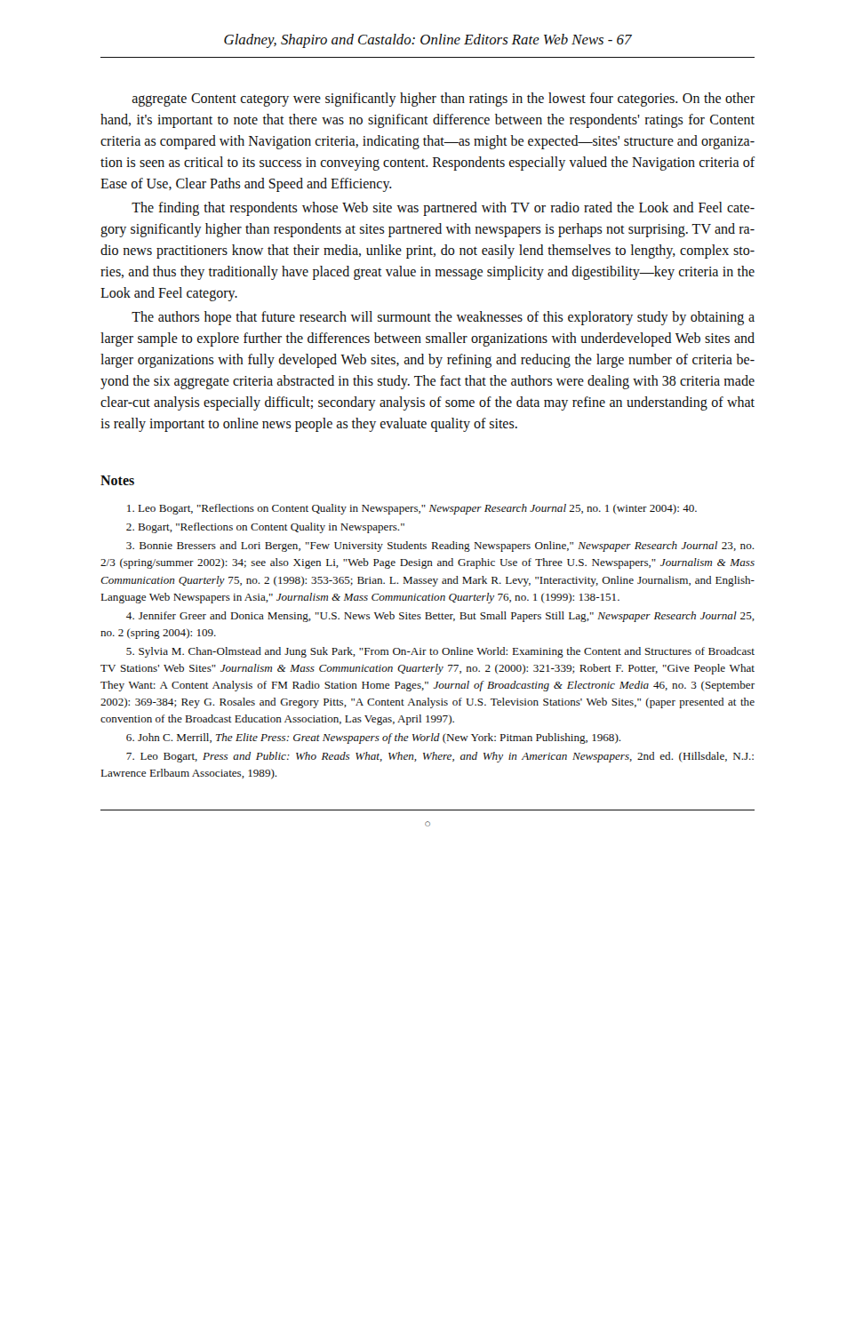Gladney, Shapiro and Castaldo: Online Editors Rate Web News - 67
aggregate Content category were significantly higher than ratings in the lowest four categories. On the other hand, it's important to note that there was no significant difference between the respondents' ratings for Content criteria as compared with Navigation criteria, indicating that—as might be expected—sites' structure and organization is seen as critical to its success in conveying content. Respondents especially valued the Navigation criteria of Ease of Use, Clear Paths and Speed and Efficiency.
The finding that respondents whose Web site was partnered with TV or radio rated the Look and Feel category significantly higher than respondents at sites partnered with newspapers is perhaps not surprising. TV and radio news practitioners know that their media, unlike print, do not easily lend themselves to lengthy, complex stories, and thus they traditionally have placed great value in message simplicity and digestibility—key criteria in the Look and Feel category.
The authors hope that future research will surmount the weaknesses of this exploratory study by obtaining a larger sample to explore further the differences between smaller organizations with underdeveloped Web sites and larger organizations with fully developed Web sites, and by refining and reducing the large number of criteria beyond the six aggregate criteria abstracted in this study. The fact that the authors were dealing with 38 criteria made clear-cut analysis especially difficult; secondary analysis of some of the data may refine an understanding of what is really important to online news people as they evaluate quality of sites.
Notes
Leo Bogart, "Reflections on Content Quality in Newspapers," Newspaper Research Journal 25, no. 1 (winter 2004): 40.
Bogart, "Reflections on Content Quality in Newspapers."
Bonnie Bressers and Lori Bergen, "Few University Students Reading Newspapers Online," Newspaper Research Journal 23, no. 2/3 (spring/summer 2002): 34; see also Xigen Li, "Web Page Design and Graphic Use of Three U.S. Newspapers," Journalism & Mass Communication Quarterly 75, no. 2 (1998): 353-365; Brian. L. Massey and Mark R. Levy, "Interactivity, Online Journalism, and English-Language Web Newspapers in Asia," Journalism & Mass Communication Quarterly 76, no. 1 (1999): 138-151.
Jennifer Greer and Donica Mensing, "U.S. News Web Sites Better, But Small Papers Still Lag," Newspaper Research Journal 25, no. 2 (spring 2004): 109.
Sylvia M. Chan-Olmstead and Jung Suk Park, "From On-Air to Online World: Examining the Content and Structures of Broadcast TV Stations' Web Sites" Journalism & Mass Communication Quarterly 77, no. 2 (2000): 321-339; Robert F. Potter, "Give People What They Want: A Content Analysis of FM Radio Station Home Pages," Journal of Broadcasting & Electronic Media 46, no. 3 (September 2002): 369-384; Rey G. Rosales and Gregory Pitts, "A Content Analysis of U.S. Television Stations' Web Sites," (paper presented at the convention of the Broadcast Education Association, Las Vegas, April 1997).
John C. Merrill, The Elite Press: Great Newspapers of the World (New York: Pitman Publishing, 1968).
Leo Bogart, Press and Public: Who Reads What, When, Where, and Why in American Newspapers, 2nd ed. (Hillsdale, N.J.: Lawrence Erlbaum Associates, 1989).
○